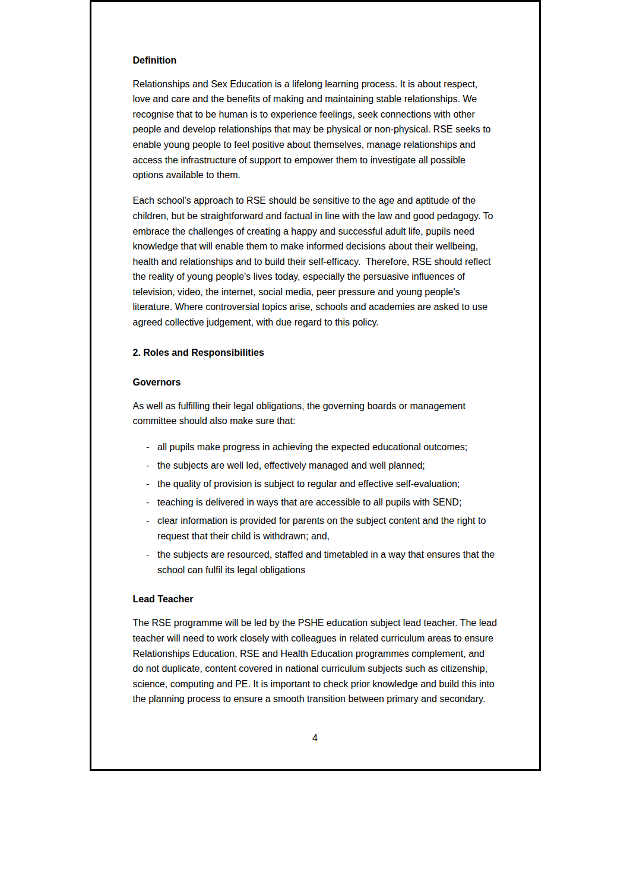Definition
Relationships and Sex Education is a lifelong learning process. It is about respect, love and care and the benefits of making and maintaining stable relationships. We recognise that to be human is to experience feelings, seek connections with other people and develop relationships that may be physical or non-physical. RSE seeks to enable young people to feel positive about themselves, manage relationships and access the infrastructure of support to empower them to investigate all possible options available to them.
Each school's approach to RSE should be sensitive to the age and aptitude of the children, but be straightforward and factual in line with the law and good pedagogy. To embrace the challenges of creating a happy and successful adult life, pupils need knowledge that will enable them to make informed decisions about their wellbeing, health and relationships and to build their self-efficacy. Therefore, RSE should reflect the reality of young people's lives today, especially the persuasive influences of television, video, the internet, social media, peer pressure and young people's literature. Where controversial topics arise, schools and academies are asked to use agreed collective judgement, with due regard to this policy.
2. Roles and Responsibilities
Governors
As well as fulfilling their legal obligations, the governing boards or management committee should also make sure that:
all pupils make progress in achieving the expected educational outcomes;
the subjects are well led, effectively managed and well planned;
the quality of provision is subject to regular and effective self-evaluation;
teaching is delivered in ways that are accessible to all pupils with SEND;
clear information is provided for parents on the subject content and the right to request that their child is withdrawn; and,
the subjects are resourced, staffed and timetabled in a way that ensures that the school can fulfil its legal obligations
Lead Teacher
The RSE programme will be led by the PSHE education subject lead teacher. The lead teacher will need to work closely with colleagues in related curriculum areas to ensure Relationships Education, RSE and Health Education programmes complement, and do not duplicate, content covered in national curriculum subjects such as citizenship, science, computing and PE. It is important to check prior knowledge and build this into the planning process to ensure a smooth transition between primary and secondary.
4